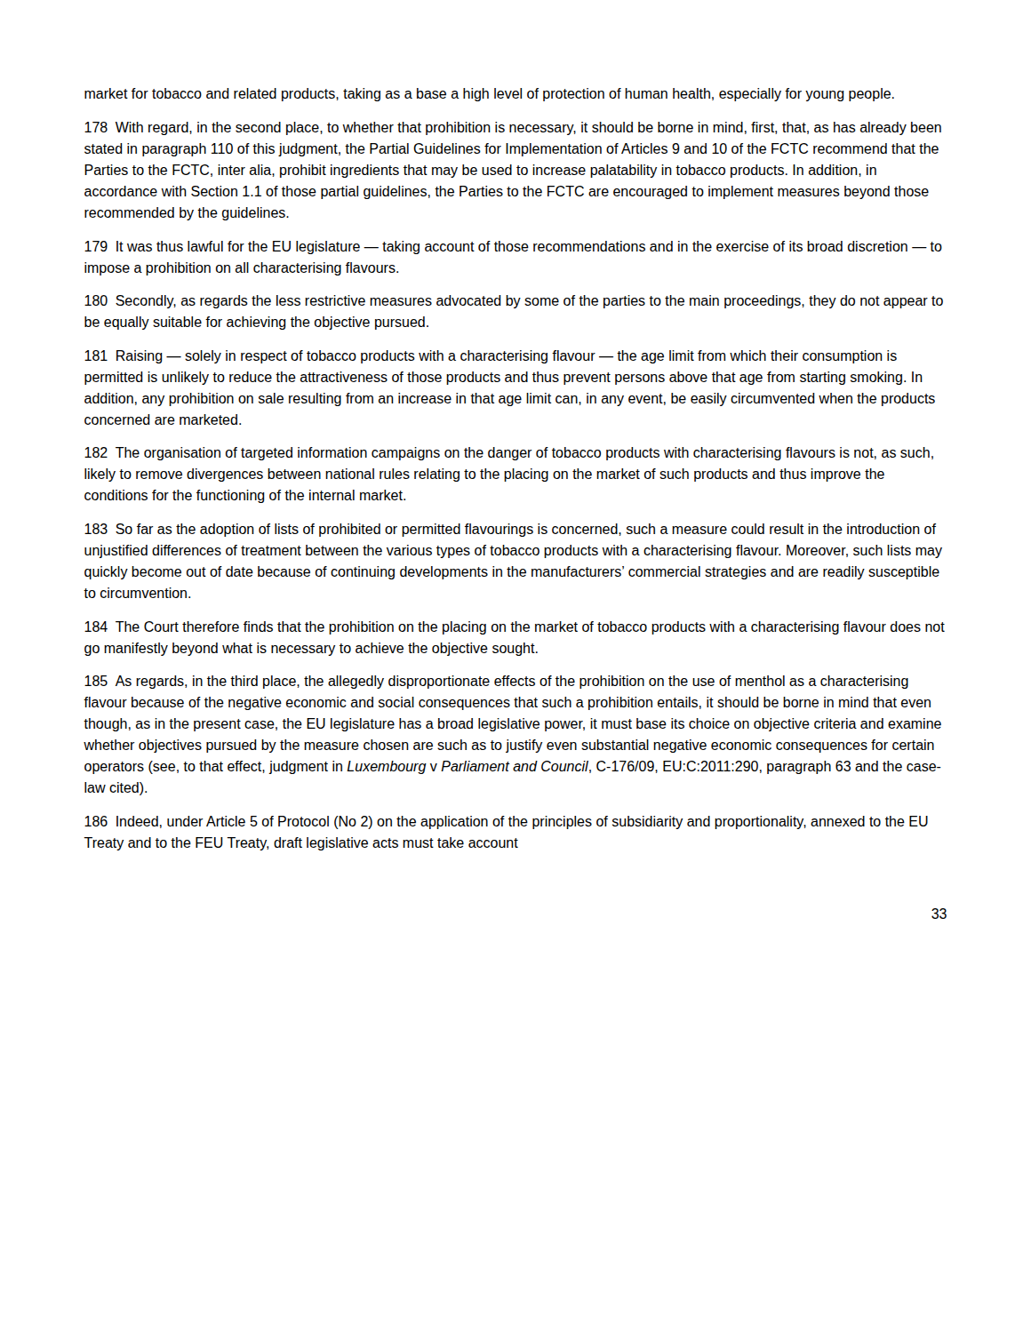market for tobacco and related products, taking as a base a high level of protection of human health, especially for young people.
178 With regard, in the second place, to whether that prohibition is necessary, it should be borne in mind, first, that, as has already been stated in paragraph 110 of this judgment, the Partial Guidelines for Implementation of Articles 9 and 10 of the FCTC recommend that the Parties to the FCTC, inter alia, prohibit ingredients that may be used to increase palatability in tobacco products. In addition, in accordance with Section 1.1 of those partial guidelines, the Parties to the FCTC are encouraged to implement measures beyond those recommended by the guidelines.
179 It was thus lawful for the EU legislature — taking account of those recommendations and in the exercise of its broad discretion — to impose a prohibition on all characterising flavours.
180 Secondly, as regards the less restrictive measures advocated by some of the parties to the main proceedings, they do not appear to be equally suitable for achieving the objective pursued.
181 Raising — solely in respect of tobacco products with a characterising flavour — the age limit from which their consumption is permitted is unlikely to reduce the attractiveness of those products and thus prevent persons above that age from starting smoking. In addition, any prohibition on sale resulting from an increase in that age limit can, in any event, be easily circumvented when the products concerned are marketed.
182 The organisation of targeted information campaigns on the danger of tobacco products with characterising flavours is not, as such, likely to remove divergences between national rules relating to the placing on the market of such products and thus improve the conditions for the functioning of the internal market.
183 So far as the adoption of lists of prohibited or permitted flavourings is concerned, such a measure could result in the introduction of unjustified differences of treatment between the various types of tobacco products with a characterising flavour. Moreover, such lists may quickly become out of date because of continuing developments in the manufacturers’ commercial strategies and are readily susceptible to circumvention.
184 The Court therefore finds that the prohibition on the placing on the market of tobacco products with a characterising flavour does not go manifestly beyond what is necessary to achieve the objective sought.
185 As regards, in the third place, the allegedly disproportionate effects of the prohibition on the use of menthol as a characterising flavour because of the negative economic and social consequences that such a prohibition entails, it should be borne in mind that even though, as in the present case, the EU legislature has a broad legislative power, it must base its choice on objective criteria and examine whether objectives pursued by the measure chosen are such as to justify even substantial negative economic consequences for certain operators (see, to that effect, judgment in Luxembourg v Parliament and Council, C-176/09, EU:C:2011:290, paragraph 63 and the case-law cited).
186 Indeed, under Article 5 of Protocol (No 2) on the application of the principles of subsidiarity and proportionality, annexed to the EU Treaty and to the FEU Treaty, draft legislative acts must take account
33